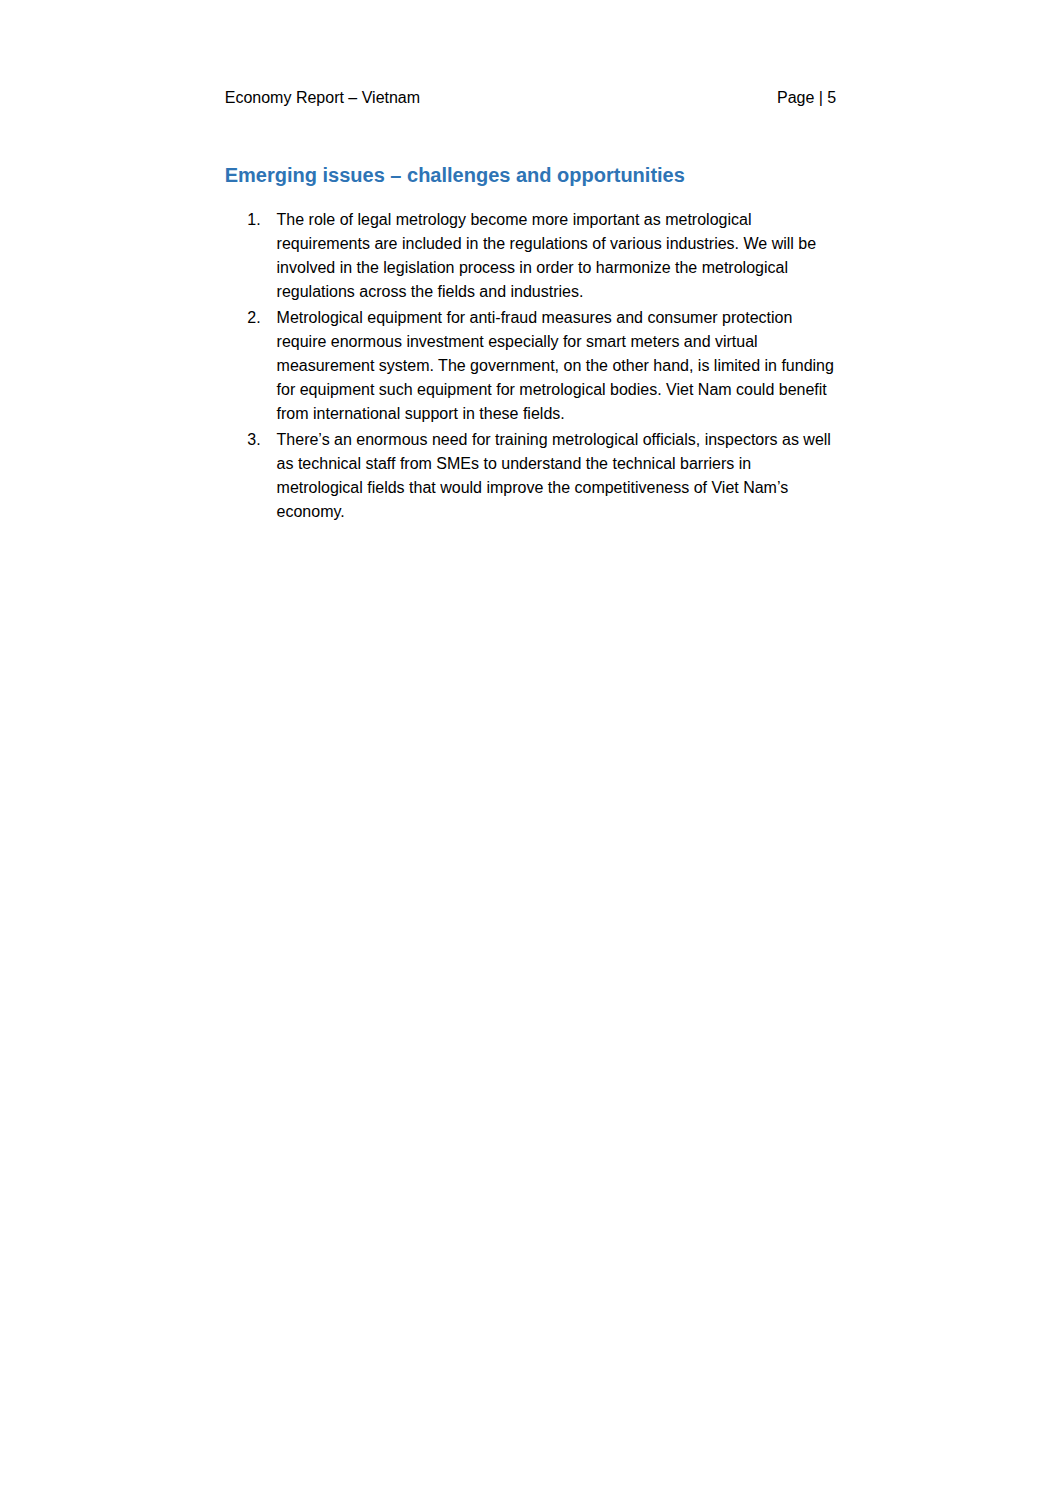Economy Report – Vietnam
Page | 5
Emerging issues – challenges and opportunities
The role of legal metrology become more important as metrological requirements are included in the regulations of various industries. We will be involved in the legislation process in order to harmonize the metrological regulations across the fields and industries.
Metrological equipment for anti-fraud measures and consumer protection require enormous investment especially for smart meters and virtual measurement system. The government, on the other hand, is limited in funding for equipment such equipment for metrological bodies. Viet Nam could benefit from international support in these fields.
There’s an enormous need for training metrological officials, inspectors as well as technical staff from SMEs to understand the technical barriers in metrological fields that would improve the competitiveness of Viet Nam’s economy.